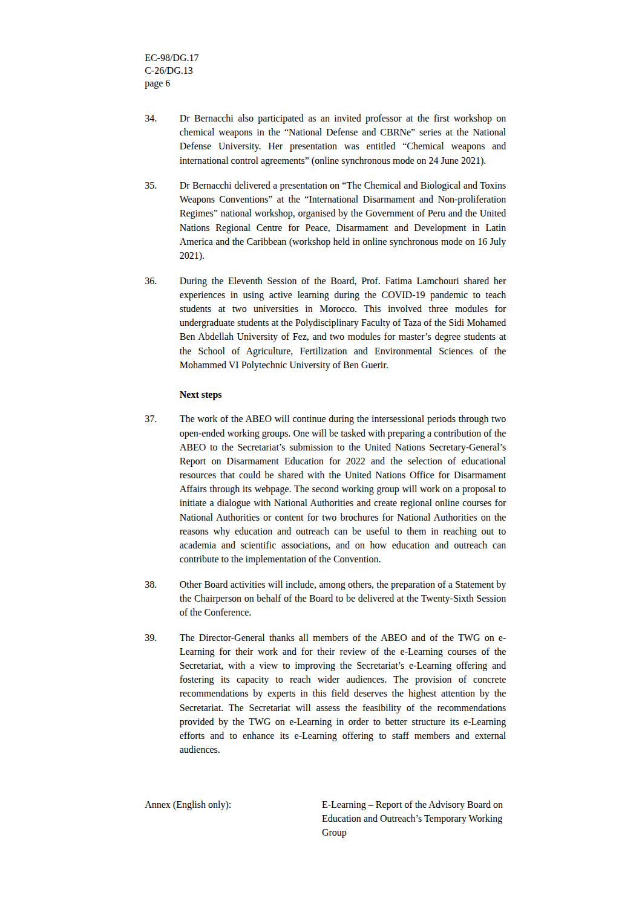EC-98/DG.17
C-26/DG.13
page 6
Dr Bernacchi also participated as an invited professor at the first workshop on chemical weapons in the “National Defense and CBRNe” series at the National Defense University. Her presentation was entitled “Chemical weapons and international control agreements” (online synchronous mode on 24 June 2021).
Dr Bernacchi delivered a presentation on “The Chemical and Biological and Toxins Weapons Conventions” at the “International Disarmament and Non-proliferation Regimes” national workshop, organised by the Government of Peru and the United Nations Regional Centre for Peace, Disarmament and Development in Latin America and the Caribbean (workshop held in online synchronous mode on 16 July 2021).
During the Eleventh Session of the Board, Prof. Fatima Lamchouri shared her experiences in using active learning during the COVID-19 pandemic to teach students at two universities in Morocco. This involved three modules for undergraduate students at the Polydisciplinary Faculty of Taza of the Sidi Mohamed Ben Abdellah University of Fez, and two modules for master’s degree students at the School of Agriculture, Fertilization and Environmental Sciences of the Mohammed VI Polytechnic University of Ben Guerir.
Next steps
The work of the ABEO will continue during the intersessional periods through two open-ended working groups. One will be tasked with preparing a contribution of the ABEO to the Secretariat’s submission to the United Nations Secretary-General’s Report on Disarmament Education for 2022 and the selection of educational resources that could be shared with the United Nations Office for Disarmament Affairs through its webpage. The second working group will work on a proposal to initiate a dialogue with National Authorities and create regional online courses for National Authorities or content for two brochures for National Authorities on the reasons why education and outreach can be useful to them in reaching out to academia and scientific associations, and on how education and outreach can contribute to the implementation of the Convention.
Other Board activities will include, among others, the preparation of a Statement by the Chairperson on behalf of the Board to be delivered at the Twenty-Sixth Session of the Conference.
The Director-General thanks all members of the ABEO and of the TWG on e-Learning for their work and for their review of the e-Learning courses of the Secretariat, with a view to improving the Secretariat’s e-Learning offering and fostering its capacity to reach wider audiences. The provision of concrete recommendations by experts in this field deserves the highest attention by the Secretariat. The Secretariat will assess the feasibility of the recommendations provided by the TWG on e-Learning in order to better structure its e-Learning efforts and to enhance its e-Learning offering to staff members and external audiences.
Annex (English only):
E-Learning – Report of the Advisory Board on Education and Outreach’s Temporary Working Group